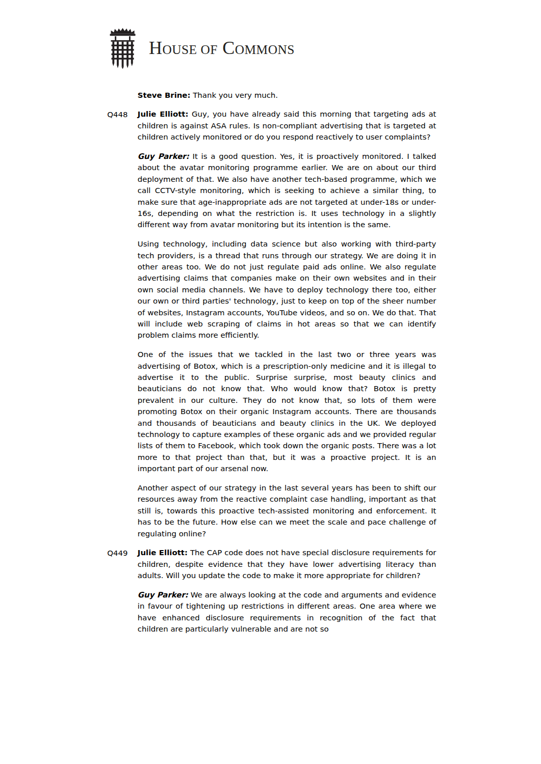HOUSE OF COMMONS
Steve Brine: Thank you very much.
Q448
Julie Elliott: Guy, you have already said this morning that targeting ads at children is against ASA rules. Is non-compliant advertising that is targeted at children actively monitored or do you respond reactively to user complaints?
Guy Parker: It is a good question. Yes, it is proactively monitored. I talked about the avatar monitoring programme earlier. We are on about our third deployment of that. We also have another tech-based programme, which we call CCTV-style monitoring, which is seeking to achieve a similar thing, to make sure that age-inappropriate ads are not targeted at under-18s or under-16s, depending on what the restriction is. It uses technology in a slightly different way from avatar monitoring but its intention is the same.
Using technology, including data science but also working with third-party tech providers, is a thread that runs through our strategy. We are doing it in other areas too. We do not just regulate paid ads online. We also regulate advertising claims that companies make on their own websites and in their own social media channels. We have to deploy technology there too, either our own or third parties' technology, just to keep on top of the sheer number of websites, Instagram accounts, YouTube videos, and so on. We do that. That will include web scraping of claims in hot areas so that we can identify problem claims more efficiently.
One of the issues that we tackled in the last two or three years was advertising of Botox, which is a prescription-only medicine and it is illegal to advertise it to the public. Surprise surprise, most beauty clinics and beauticians do not know that. Who would know that? Botox is pretty prevalent in our culture. They do not know that, so lots of them were promoting Botox on their organic Instagram accounts. There are thousands and thousands of beauticians and beauty clinics in the UK. We deployed technology to capture examples of these organic ads and we provided regular lists of them to Facebook, which took down the organic posts. There was a lot more to that project than that, but it was a proactive project. It is an important part of our arsenal now.
Another aspect of our strategy in the last several years has been to shift our resources away from the reactive complaint case handling, important as that still is, towards this proactive tech-assisted monitoring and enforcement. It has to be the future. How else can we meet the scale and pace challenge of regulating online?
Q449
Julie Elliott: The CAP code does not have special disclosure requirements for children, despite evidence that they have lower advertising literacy than adults. Will you update the code to make it more appropriate for children?
Guy Parker: We are always looking at the code and arguments and evidence in favour of tightening up restrictions in different areas. One area where we have enhanced disclosure requirements in recognition of the fact that children are particularly vulnerable and are not so